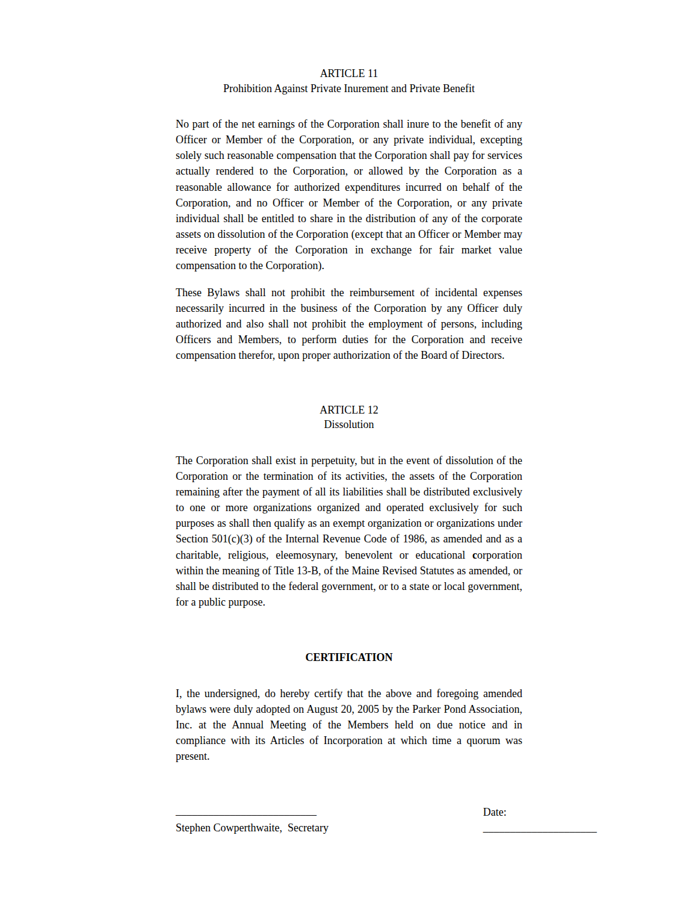ARTICLE 11 Prohibition Against Private Inurement and Private Benefit
No part of the net earnings of the Corporation shall inure to the benefit of any Officer or Member of the Corporation, or any private individual, excepting solely such reasonable compensation that the Corporation shall pay for services actually rendered to the Corporation, or allowed by the Corporation as a reasonable allowance for authorized expenditures incurred on behalf of the Corporation, and no Officer or Member of the Corporation, or any private individual shall be entitled to share in the distribution of any of the corporate assets on dissolution of the Corporation (except that an Officer or Member may receive property of the Corporation in exchange for fair market value compensation to the Corporation).
These Bylaws shall not prohibit the reimbursement of incidental expenses necessarily incurred in the business of the Corporation by any Officer duly authorized and also shall not prohibit the employment of persons, including Officers and Members, to perform duties for the Corporation and receive compensation therefor, upon proper authorization of the Board of Directors.
ARTICLE 12 Dissolution
The Corporation shall exist in perpetuity, but in the event of dissolution of the Corporation or the termination of its activities, the assets of the Corporation remaining after the payment of all its liabilities shall be distributed exclusively to one or more organizations organized and operated exclusively for such purposes as shall then qualify as an exempt organization or organizations under Section 501(c)(3) of the Internal Revenue Code of 1986, as amended and as a charitable, religious, eleemosynary, benevolent or educational corporation within the meaning of Title 13-B, of the Maine Revised Statutes as amended, or shall be distributed to the federal government, or to a state or local government, for a public purpose.
CERTIFICATION
I, the undersigned, do hereby certify that the above and foregoing amended bylaws were duly adopted on August 20, 2005 by the Parker Pond Association, Inc. at the Annual Meeting of the Members held on due notice and in compliance with its Articles of Incorporation at which time a quorum was present.
__________________________ Stephen Cowperthwaite, Secretary
Date: _____________________